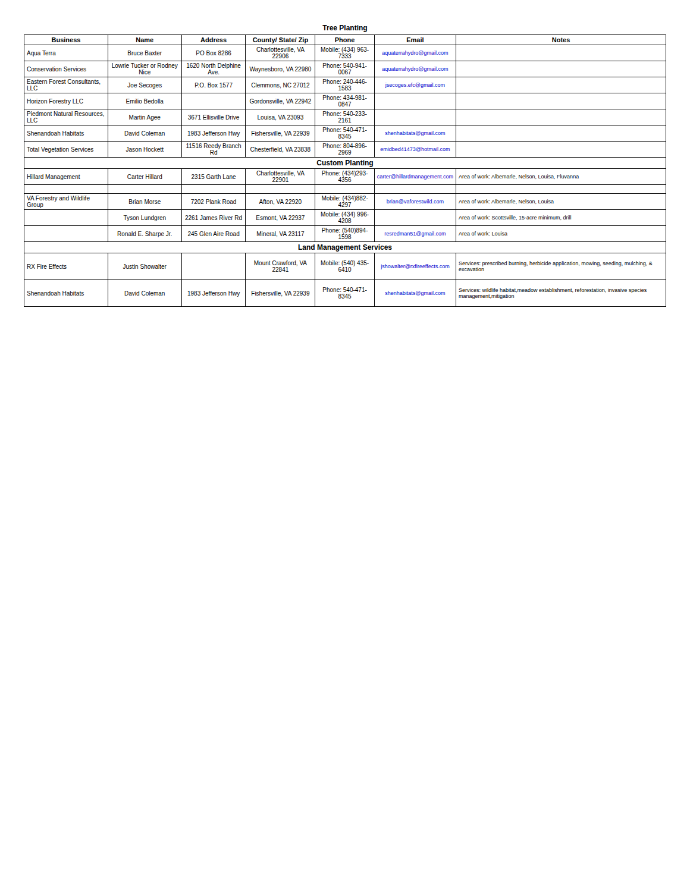Tree Planting
| Business | Name | Address | County/ State/ Zip | Phone | Email | Notes |
| --- | --- | --- | --- | --- | --- | --- |
| Aqua Terra | Bruce Baxter | PO Box 8286 | Charlottesville, VA 22906 | Mobile: (434) 963-7333 | aquaterrahydro@gmail.com | |
| Conservation Services | Lowrie Tucker or Rodney Nice | 1620 North Delphine Ave. | Waynesboro, VA 22980 | Phone: 540-941-0067 | aquaterrahydro@gmail.com | |
| Eastern Forest Consultants, LLC | Joe Secoges | P.O. Box 1577 | Clemmons, NC 27012 | Phone: 240-446-1583 | jsecoges.efc@gmail.com | |
| Horizon Forestry LLC | Emilio Bedolla | | Gordonsville, VA 22942 | Phone: 434-981-0847 | | |
| Piedmont Natural Resources, LLC | Martin Agee | 3671 Ellisville Drive | Louisa, VA 23093 | Phone: 540-233-2161 | | |
| Shenandoah Habitats | David Coleman | 1983 Jefferson Hwy | Fishersville, VA 22939 | Phone: 540-471-8345 | shenhabitats@gmail.com | |
| Total Vegetation Services | Jason Hockett | 11516 Reedy Branch Rd | Chesterfield, VA 23838 | Phone: 804-896-2969 | emidbed41473@hotmail.com | |
| Custom Planting |
| Hillard Management | Carter Hillard | 2315 Garth Lane | Charlottesville, VA 22901 | Phone: (434)293-4356 | carter@hillardmanagement.com | Area of work: Albemarle, Nelson, Louisa, Fluvanna |
| VA Forestry and Wildlife Group | Brian Morse | 7202 Plank Road | Afton, VA 22920 | Mobile: (434)882-4297 | brian@vaforestwild.com | Area of work: Albemarle, Nelson, Louisa |
| | Tyson Lundgren | 2261 James River Rd | Esmont, VA 22937 | Mobile: (434) 996-4208 | | Area of work: Scottsville, 15-acre minimum, drill |
| | Ronald E. Sharpe Jr. | 245 Glen Aire Road | Mineral, VA 23117 | Phone: (540)894-1598 | resredman51@gmail.com | Area of work: Louisa |
| Land Management Services |
| RX Fire Effects | Justin Showalter | | Mount Crawford, VA 22841 | Mobile: (540) 435-6410 | jshowalter@rxfireeffects.com | Services: prescribed burning, herbicide application, mowing, seeding, mulching, & excavation |
| Shenandoah Habitats | David Coleman | 1983 Jefferson Hwy | Fishersville, VA 22939 | Phone: 540-471-8345 | shenhabitats@gmail.com | Services: wildlife habitat,meadow establishment, reforestation, invasive species management,mitigation |